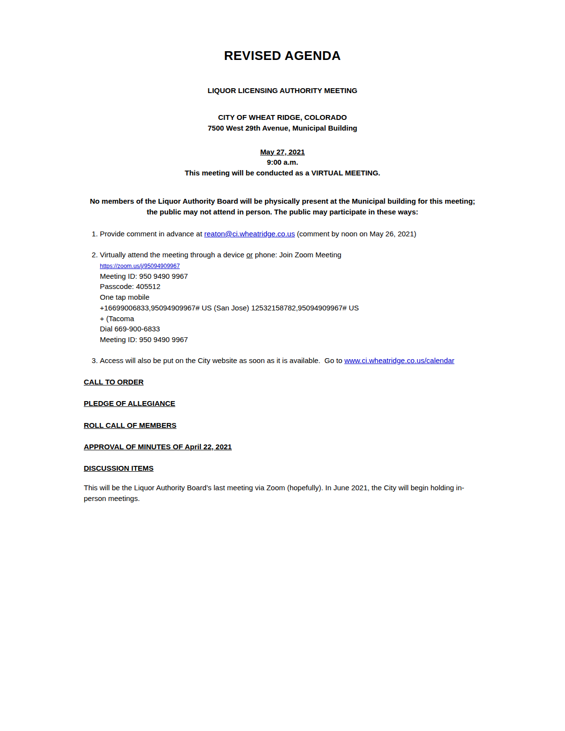REVISED AGENDA
LIQUOR LICENSING AUTHORITY MEETING
CITY OF WHEAT RIDGE, COLORADO
7500 West 29th Avenue, Municipal Building
May 27, 2021
9:00 a.m.
This meeting will be conducted as a VIRTUAL MEETING.
No members of the Liquor Authority Board will be physically present at the Municipal building for this meeting; the public may not attend in person. The public may participate in these ways:
Provide comment in advance at reaton@ci.wheatridge.co.us (comment by noon on May 26, 2021)
Virtually attend the meeting through a device or phone: Join Zoom Meeting
https://zoom.us/j/95094909967
Meeting ID: 950 9490 9967
Passcode: 405512
One tap mobile
+16699006833,95094909967# US (San Jose) 12532158782,95094909967# US
+ (Tacoma
Dial 669-900-6833
Meeting ID: 950 9490 9967
Access will also be put on the City website as soon as it is available. Go to www.ci.wheatridge.co.us/calendar
CALL TO ORDER
PLEDGE OF ALLEGIANCE
ROLL CALL OF MEMBERS
APPROVAL OF MINUTES OF April 22, 2021
DISCUSSION ITEMS
This will be the Liquor Authority Board’s last meeting via Zoom (hopefully). In June 2021, the City will begin holding in-person meetings.